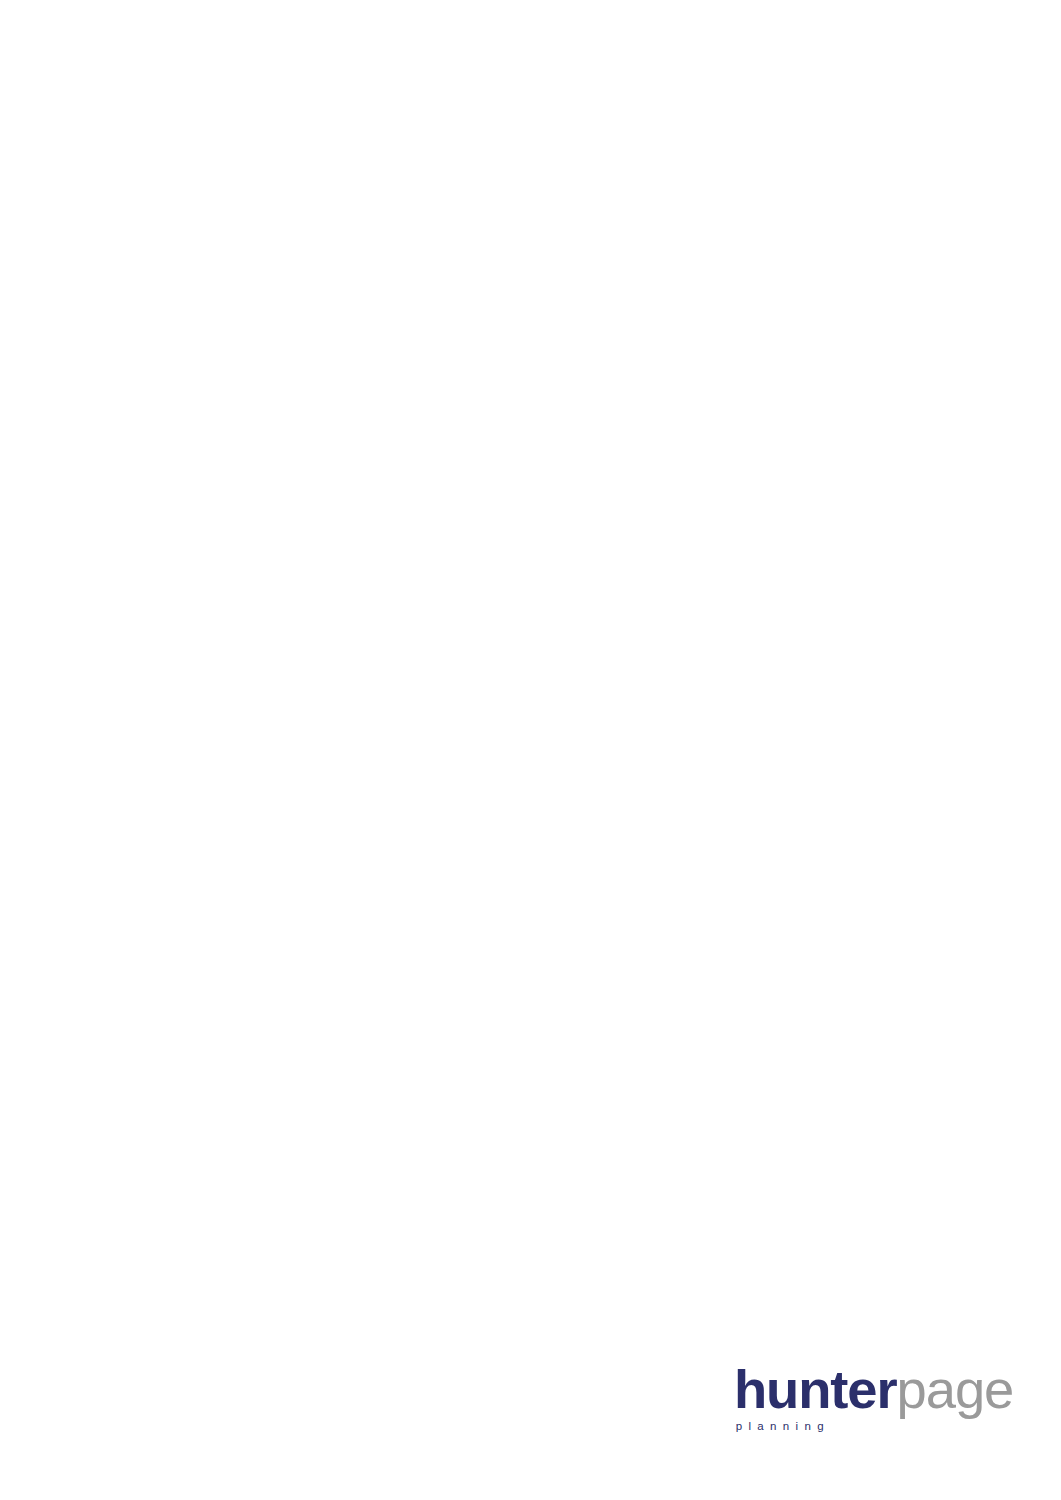hunter page
planning